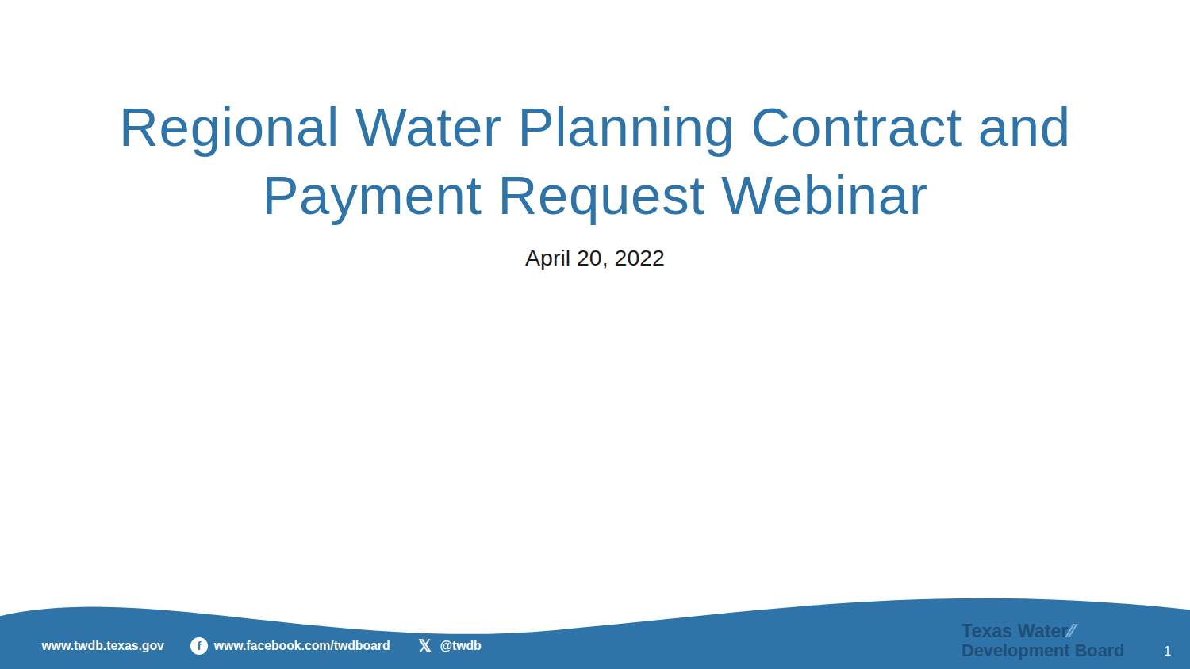Regional Water Planning Contract and Payment Request Webinar
April 20, 2022
www.twdb.texas.gov
fwww.facebook.com/twdboard
𝕏@twdb
Texas Water⁄⁄
Development Board
1